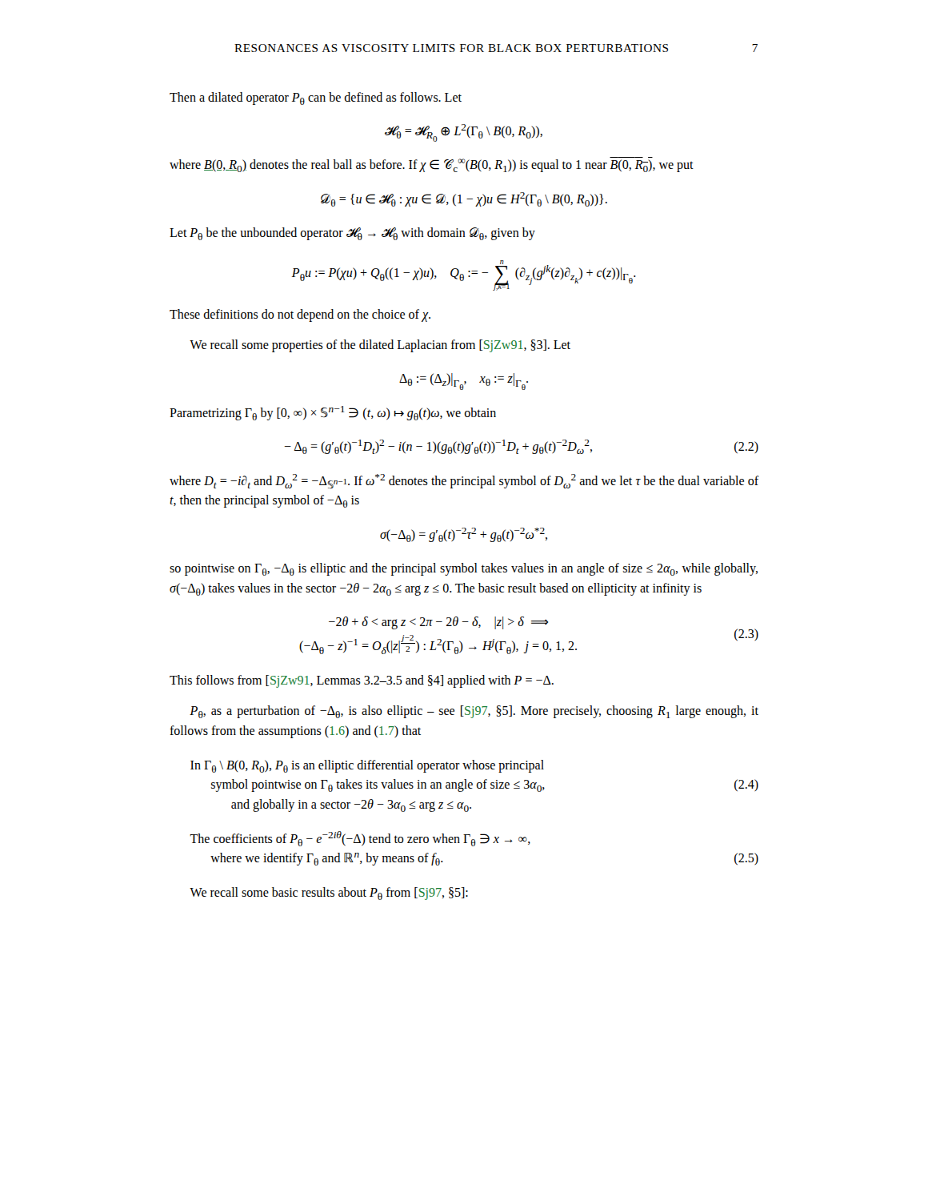RESONANCES AS VISCOSITY LIMITS FOR BLACK BOX PERTURBATIONS 7
Then a dilated operator Pθ can be defined as follows. Let
𝓗θ = 𝓗R0 ⊕ L2(Γθ \ B(0, R0)),
where B(0, R0) denotes the real ball as before. If χ ∈ 𝒞c∞(B(0, R1)) is equal to 1 near B(0, R0), we put
𝒟θ = {u ∈ 𝓗θ : χu ∈ 𝒟, (1 − χ)u ∈ H2(Γθ \ B(0, R0))}.
Let Pθ be the unbounded operator 𝓗θ → 𝓗θ with domain 𝒟θ, given by
Pθu := P(χu) + Qθ((1 − χ)u), Qθ := − n∑j,k=1 (∂zj(gjk(z)∂zk) + c(z))|Γθ.
These definitions do not depend on the choice of χ.
We recall some properties of the dilated Laplacian from [SjZw91, §3]. Let
Δθ := (Δz)|Γθ, xθ := z|Γθ.
Parametrizing Γθ by [0, ∞) × 𝕊n−1 ∋ (t, ω) ↦ gθ(t)ω, we obtain
− Δθ = (g′θ(t)−1Dt)2 − i(n − 1)(gθ(t)g′θ(t))−1Dt + gθ(t)−2Dω2,
(2.2)
where Dt = −i∂t and Dω2 = −Δ𝕊n−1. If ω*2 denotes the principal symbol of Dω2 and we let τ be the dual variable of t, then the principal symbol of −Δθ is
σ(−Δθ) = g′θ(t)−2τ2 + gθ(t)−2ω*2,
so pointwise on Γθ, −Δθ is elliptic and the principal symbol takes values in an angle of size ≤ 2α0, while globally, σ(−Δθ) takes values in the sector −2θ − 2α0 ≤ arg z ≤ 0. The basic result based on ellipticity at infinity is
−2θ + δ < arg z < 2π − 2θ − δ, |z| > δ ⟹
(−Δθ − z)−1 = Oδ(|z|j−22) : L2(Γθ) → Hj(Γθ), j = 0, 1, 2.
(2.3)
This follows from [SjZw91, Lemmas 3.2–3.5 and §4] applied with P = −Δ.
Pθ, as a perturbation of −Δθ, is also elliptic – see [Sj97, §5]. More precisely, choosing R1 large enough, it follows from the assumptions (1.6) and (1.7) that
In Γθ \ B(0, R0), Pθ is an elliptic differential operator whose principal
symbol pointwise on Γθ takes its values in an angle of size ≤ 3α0, (2.4)
and globally in a sector −2θ − 3α0 ≤ arg z ≤ α0.
The coefficients of Pθ − e−2iθ(−Δ) tend to zero when Γθ ∋ x → ∞,
where we identify Γθ and ℝn, by means of fθ. (2.5)
We recall some basic results about Pθ from [Sj97, §5]: